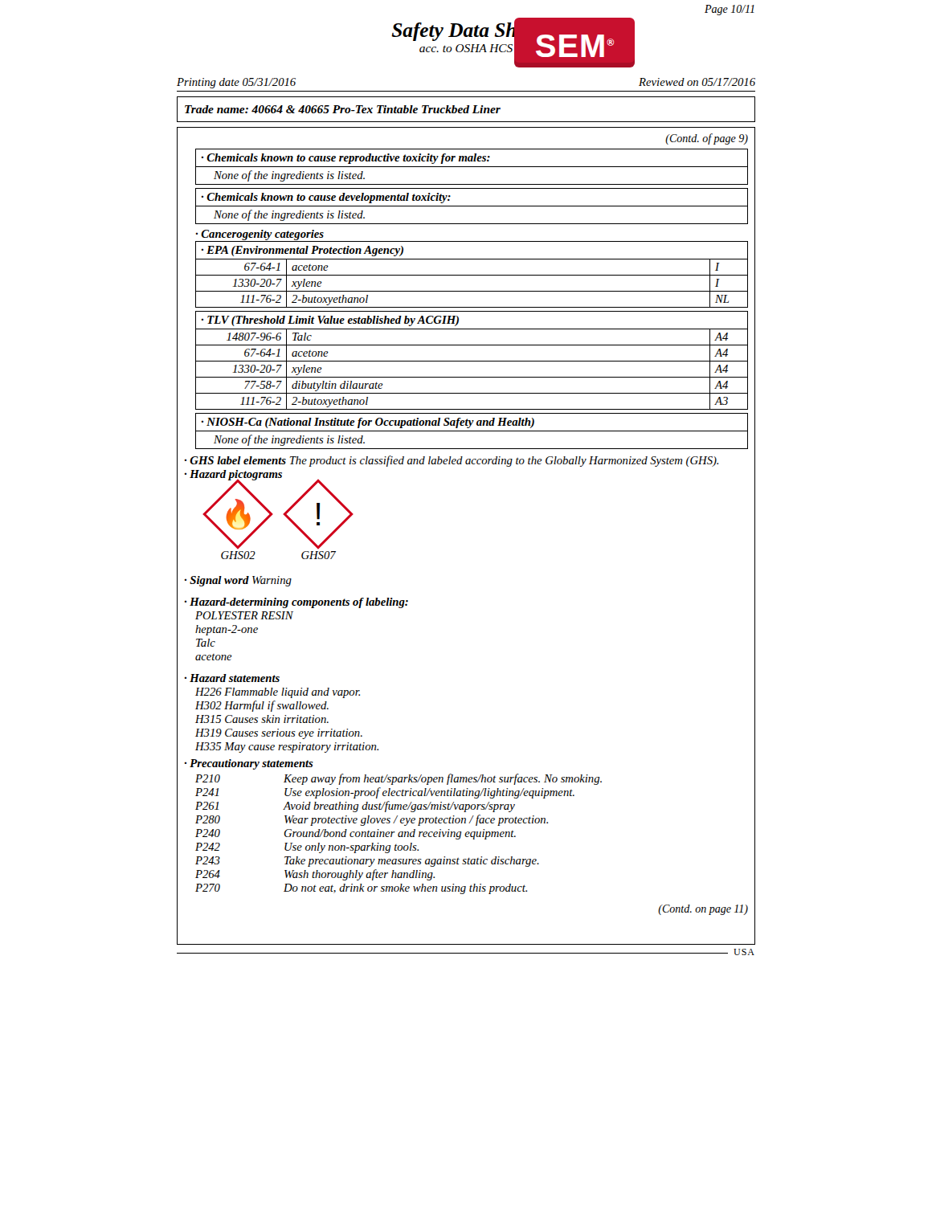Page 10/11
SEM®
Safety Data Sheet
acc. to OSHA HCS
Printing date 05/31/2016 Reviewed on 05/17/2016
Trade name: 40664 & 40665 Pro-Tex Tintable Truckbed Liner
(Contd. of page 9)
· Chemicals known to cause reproductive toxicity for males:
None of the ingredients is listed.
· Chemicals known to cause developmental toxicity:
None of the ingredients is listed.
· Cancerogenity categories
· EPA (Environmental Protection Agency)
| 67-64-1 | acetone | I |
| 1330-20-7 | xylene | I |
| 111-76-2 | 2-butoxyethanol | NL |
· TLV (Threshold Limit Value established by ACGIH)
| 14807-96-6 | Talc | A4 |
| 67-64-1 | acetone | A4 |
| 1330-20-7 | xylene | A4 |
| 77-58-7 | dibutyltin dilaurate | A4 |
| 111-76-2 | 2-butoxyethanol | A3 |
· NIOSH-Ca (National Institute for Occupational Safety and Health)
None of the ingredients is listed.
· GHS label elements The product is classified and labeled according to the Globally Harmonized System (GHS).
· Hazard pictograms
🔥
GHS02
!
GHS07
· Signal word Warning
· Hazard-determining components of labeling:
POLYESTER RESIN
heptan-2-one
Talc
acetone
· Hazard statements
H226 Flammable liquid and vapor.
H302 Harmful if swallowed.
H315 Causes skin irritation.
H319 Causes serious eye irritation.
H335 May cause respiratory irritation.
· Precautionary statements
P210
Keep away from heat/sparks/open flames/hot surfaces. No smoking.
P241
Use explosion-proof electrical/ventilating/lighting/equipment.
P261
Avoid breathing dust/fume/gas/mist/vapors/spray
P280
Wear protective gloves / eye protection / face protection.
P240
Ground/bond container and receiving equipment.
P242
Use only non-sparking tools.
P243
Take precautionary measures against static discharge.
P264
Wash thoroughly after handling.
P270
Do not eat, drink or smoke when using this product.
(Contd. on page 11)
USA